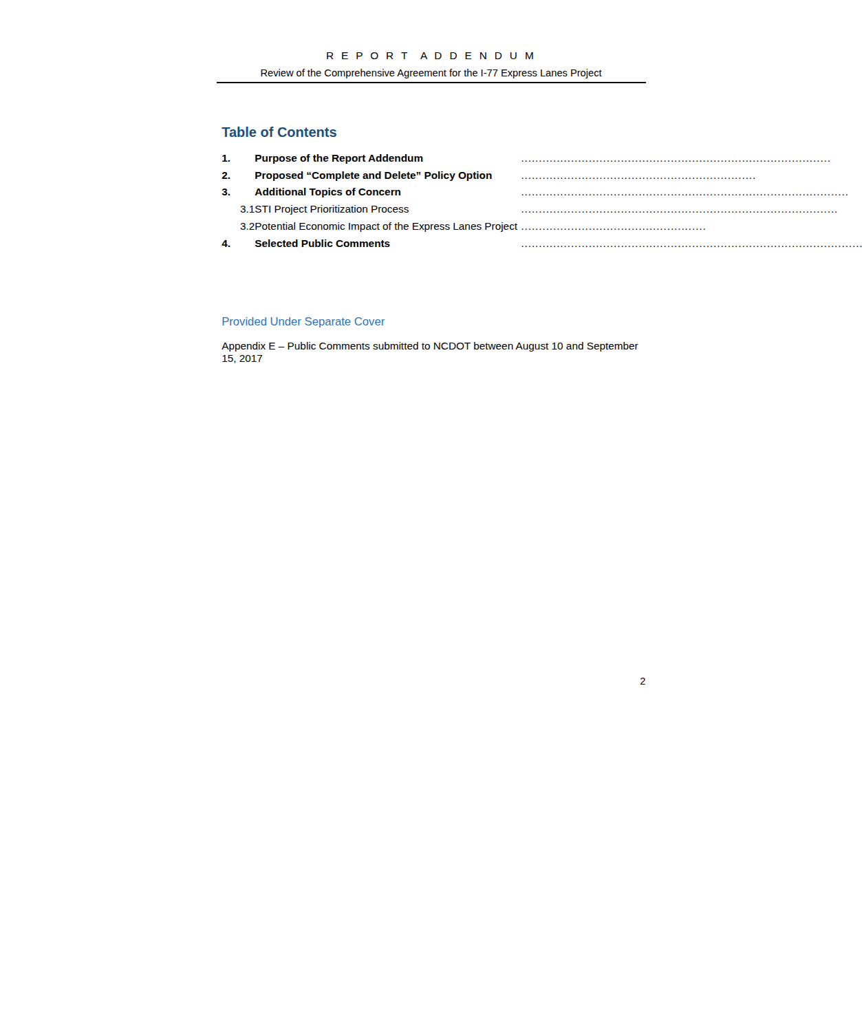R E P O R T A D D E N D U M
Review of the Comprehensive Agreement for the I-77 Express Lanes Project
Table of Contents
| 1. | Purpose of the Report Addendum | ....................................................................................... | 3 |
| 2. | Proposed “Complete and Delete” Policy Option | .................................................................. | 3 |
| 3. | Additional Topics of Concern | ............................................................................................ | 5 |
| 3.1 | STI Project Prioritization Process | ......................................................................................... | 5 |
| 3.2 | Potential Economic Impact of the Express Lanes Project | .................................................... | 6 |
| 4. | Selected Public Comments | ................................................................................................ | 8 |
Provided Under Separate Cover
Appendix E – Public Comments submitted to NCDOT between August 10 and September 15, 2017
2